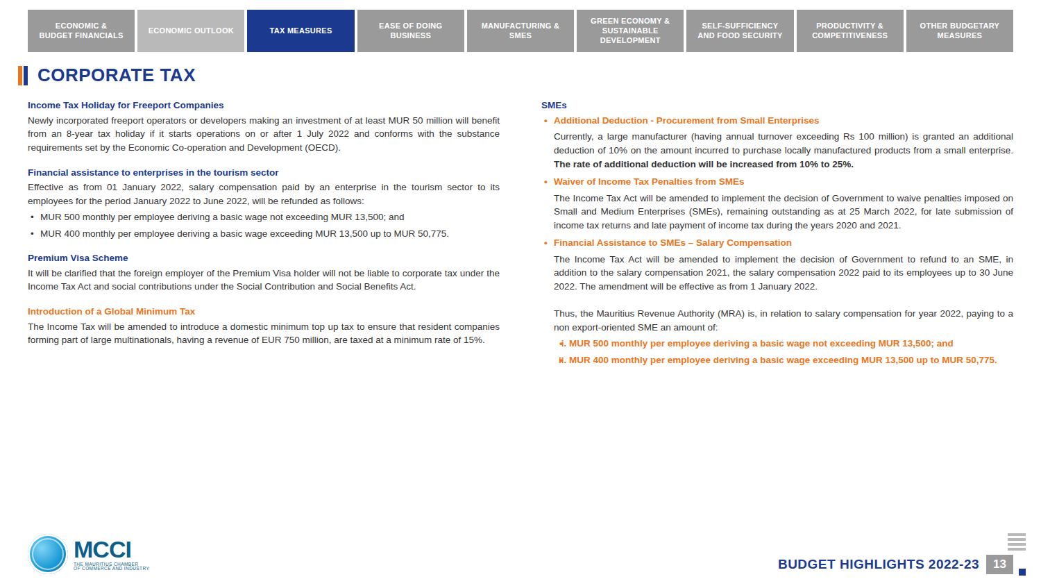Economic &
Budget Financials
Economic Outlook
Tax Measures
Ease of Doing
Business
Manufacturing &
SMEs
Green Economy &
Sustainable
Development
Self-Sufficiency
and Food Security
Productivity &
Competitiveness
Other Budgetary
Measures
CORPORATE TAX
Income Tax Holiday for Freeport Companies
Newly incorporated freeport operators or developers making an investment of at least MUR 50 million will benefit from an 8-year tax holiday if it starts operations on or after 1 July 2022 and conforms with the substance requirements set by the Economic Co-operation and Development (OECD).
Financial assistance to enterprises in the tourism sector
Effective as from 01 January 2022, salary compensation paid by an enterprise in the tourism sector to its employees for the period January 2022 to June 2022, will be refunded as follows:
MUR 500 monthly per employee deriving a basic wage not exceeding MUR 13,500; and
MUR 400 monthly per employee deriving a basic wage exceeding MUR 13,500 up to MUR 50,775.
Premium Visa Scheme
It will be clarified that the foreign employer of the Premium Visa holder will not be liable to corporate tax under the Income Tax Act and social contributions under the Social Contribution and Social Benefits Act.
Introduction of a Global Minimum Tax
The Income Tax will be amended to introduce a domestic minimum top up tax to ensure that resident companies forming part of large multinationals, having a revenue of EUR 750 million, are taxed at a minimum rate of 15%.
SMEs
Additional Deduction - Procurement from Small Enterprises Currently, a large manufacturer (having annual turnover exceeding Rs 100 million) is granted an additional deduction of 10% on the amount incurred to purchase locally manufactured products from a small enterprise. The rate of additional deduction will be increased from 10% to 25%.
Waiver of Income Tax Penalties from SMEs The Income Tax Act will be amended to implement the decision of Government to waive penalties imposed on Small and Medium Enterprises (SMEs), remaining outstanding as at 25 March 2022, for late submission of income tax returns and late payment of income tax during the years 2020 and 2021.
Financial Assistance to SMEs – Salary Compensation The Income Tax Act will be amended to implement the decision of Government to refund to an SME, in addition to the salary compensation 2021, the salary compensation 2022 paid to its employees up to 30 June 2022. The amendment will be effective as from 1 January 2022.
Thus, the Mauritius Revenue Authority (MRA) is, in relation to salary compensation for year 2022, paying to a non export-oriented SME an amount of:
MUR 500 monthly per employee deriving a basic wage not exceeding MUR 13,500; and
MUR 400 monthly per employee deriving a basic wage exceeding MUR 13,500 up to MUR 50,775.
MCCI
THE MAURITIUS CHAMBER
OF COMMERCE AND INDUSTRY
BUDGET HIGHLIGHTS 2022-23
13